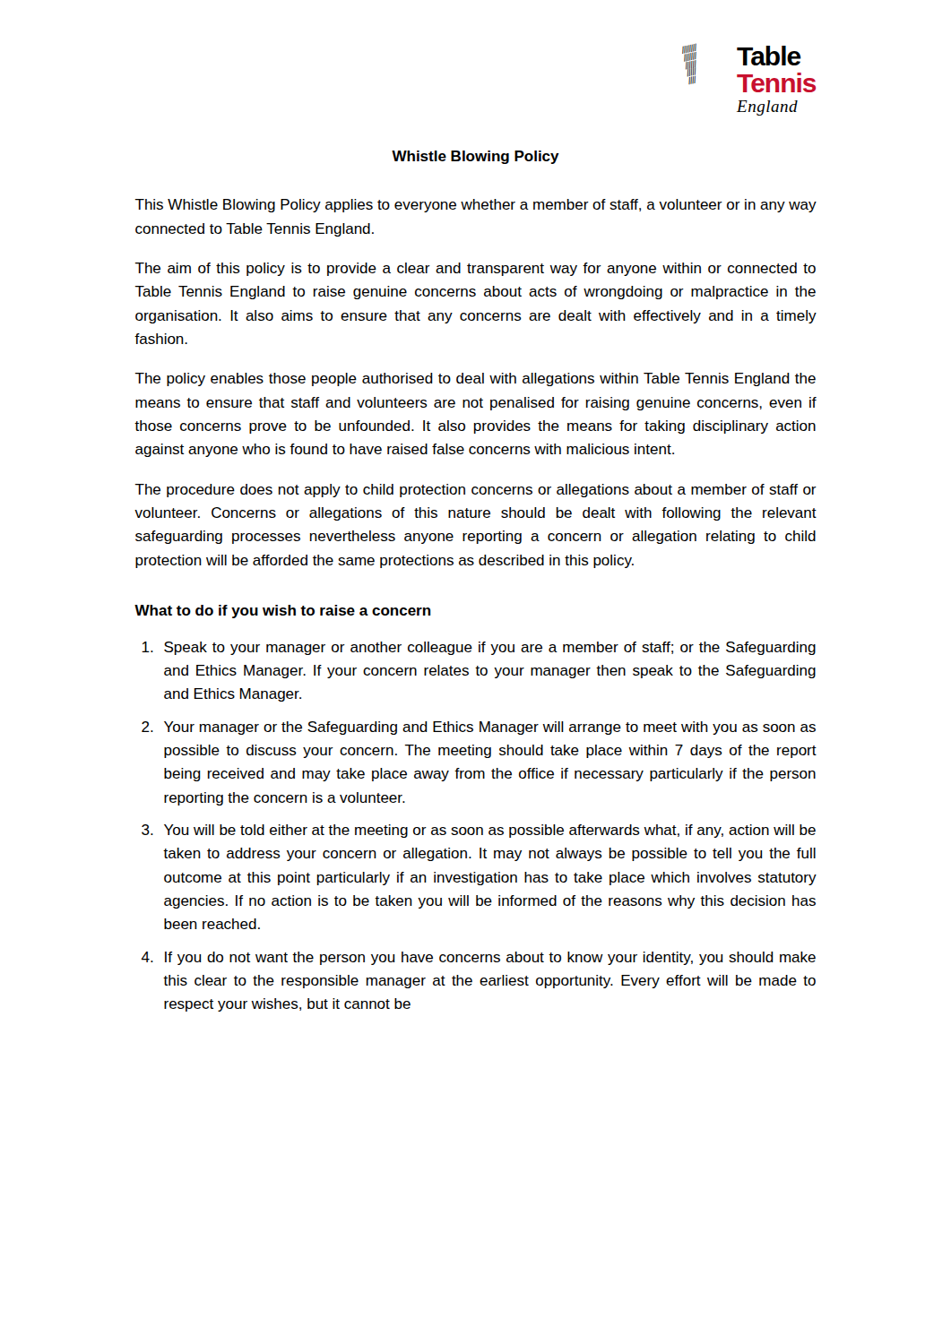//////// /////// ////// ///// ////
Table Tennis England
Whistle Blowing Policy
This Whistle Blowing Policy applies to everyone whether a member of staff, a volunteer or in any way connected to Table Tennis England.
The aim of this policy is to provide a clear and transparent way for anyone within or connected to Table Tennis England to raise genuine concerns about acts of wrongdoing or malpractice in the organisation. It also aims to ensure that any concerns are dealt with effectively and in a timely fashion.
The policy enables those people authorised to deal with allegations within Table Tennis England the means to ensure that staff and volunteers are not penalised for raising genuine concerns, even if those concerns prove to be unfounded. It also provides the means for taking disciplinary action against anyone who is found to have raised false concerns with malicious intent.
The procedure does not apply to child protection concerns or allegations about a member of staff or volunteer. Concerns or allegations of this nature should be dealt with following the relevant safeguarding processes nevertheless anyone reporting a concern or allegation relating to child protection will be afforded the same protections as described in this policy.
What to do if you wish to raise a concern
Speak to your manager or another colleague if you are a member of staff; or the Safeguarding and Ethics Manager. If your concern relates to your manager then speak to the Safeguarding and Ethics Manager.
Your manager or the Safeguarding and Ethics Manager will arrange to meet with you as soon as possible to discuss your concern. The meeting should take place within 7 days of the report being received and may take place away from the office if necessary particularly if the person reporting the concern is a volunteer.
You will be told either at the meeting or as soon as possible afterwards what, if any, action will be taken to address your concern or allegation. It may not always be possible to tell you the full outcome at this point particularly if an investigation has to take place which involves statutory agencies. If no action is to be taken you will be informed of the reasons why this decision has been reached.
If you do not want the person you have concerns about to know your identity, you should make this clear to the responsible manager at the earliest opportunity. Every effort will be made to respect your wishes, but it cannot be